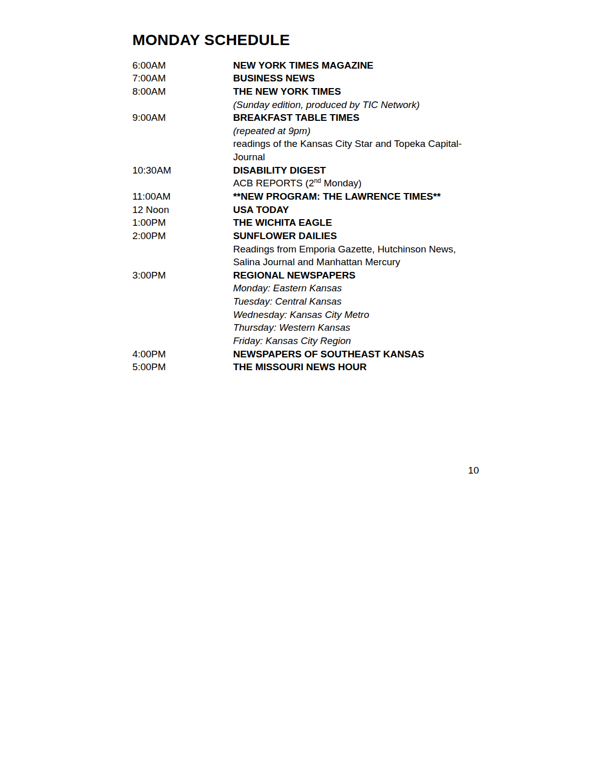MONDAY SCHEDULE
| 6:00AM | New York Times Magazine |
| 7:00AM | Business News |
| 8:00AM | The New York Times (Sunday edition, produced by TIC Network) |
| 9:00AM | Breakfast Table Times (repeated at 9pm) readings of the Kansas City Star and Topeka Capital-Journal |
| 10:30AM | Disability Digest ACB REPORTS (2 nd Monday) |
| 11:00AM | **New Program: The Lawrence Times** |
| 12 Noon | USA Today |
| 1:00PM | The Wichita Eagle |
| 2:00PM | Sunflower Dailies Readings from Emporia Gazette, Hutchinson News, Salina Journal and Manhattan Mercury |
| 3:00PM | Regional Newspapers Monday: Eastern Kansas Tuesday: Central Kansas Wednesday: Kansas City Metro Thursday: Western Kansas Friday: Kansas City Region |
| 4:00PM | Newspapers of Southeast Kansas |
| 5:00PM | The Missouri News Hour |
10